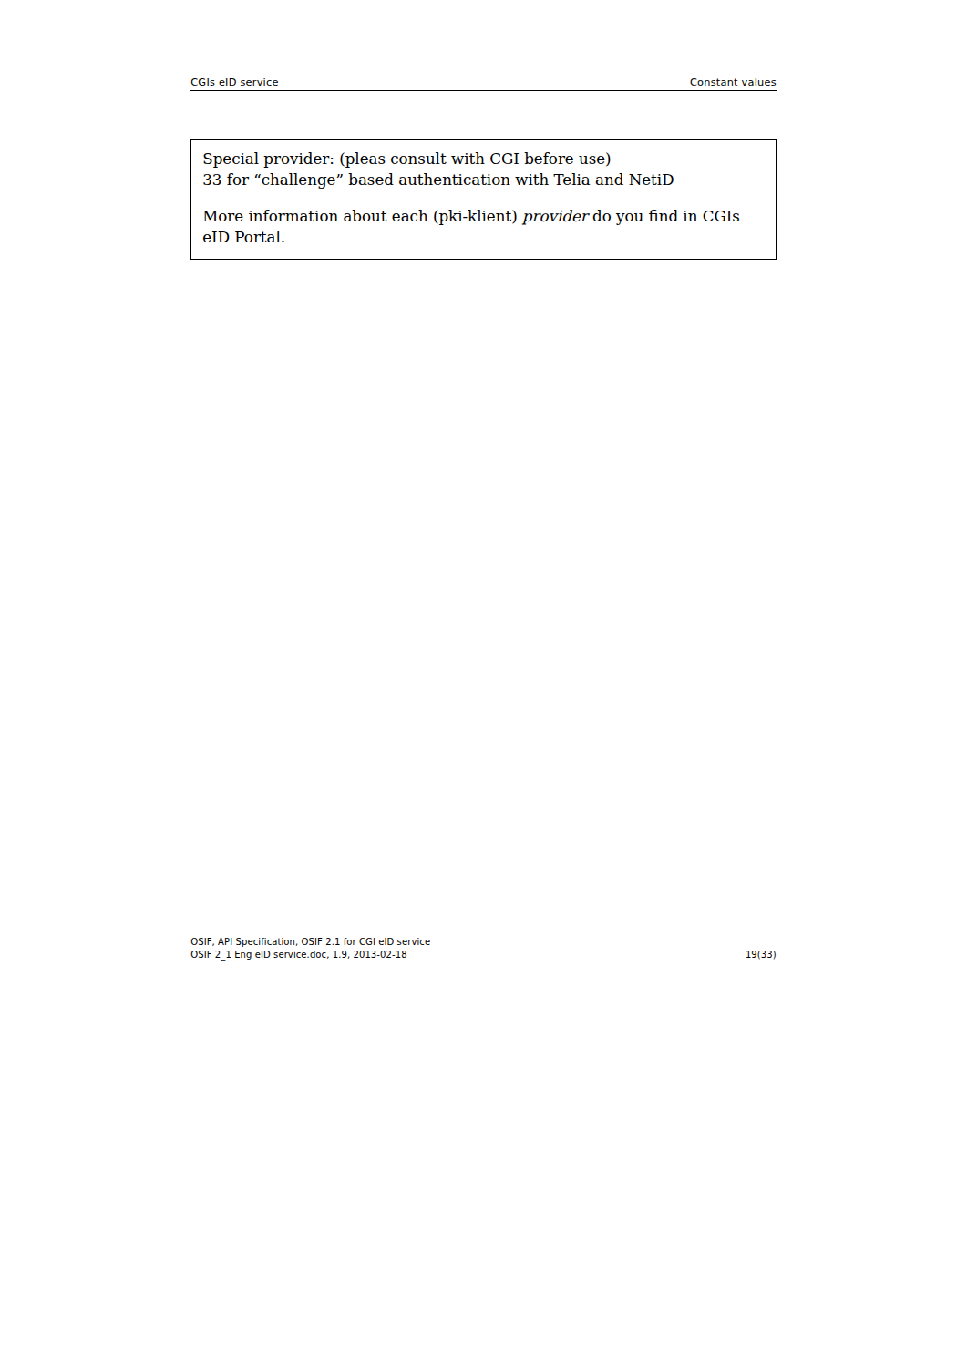CGIs eID service
Constant values
Special provider: (pleas consult with CGI before use)
33 for “challenge” based authentication with Telia and NetiD
More information about each (pki-klient) provider do you find in CGIs eID Portal.
OSIF, API Specification, OSIF 2.1 for CGI eID service
OSIF 2_1 Eng eID service.doc, 1.9, 2013-02-18
19(33)